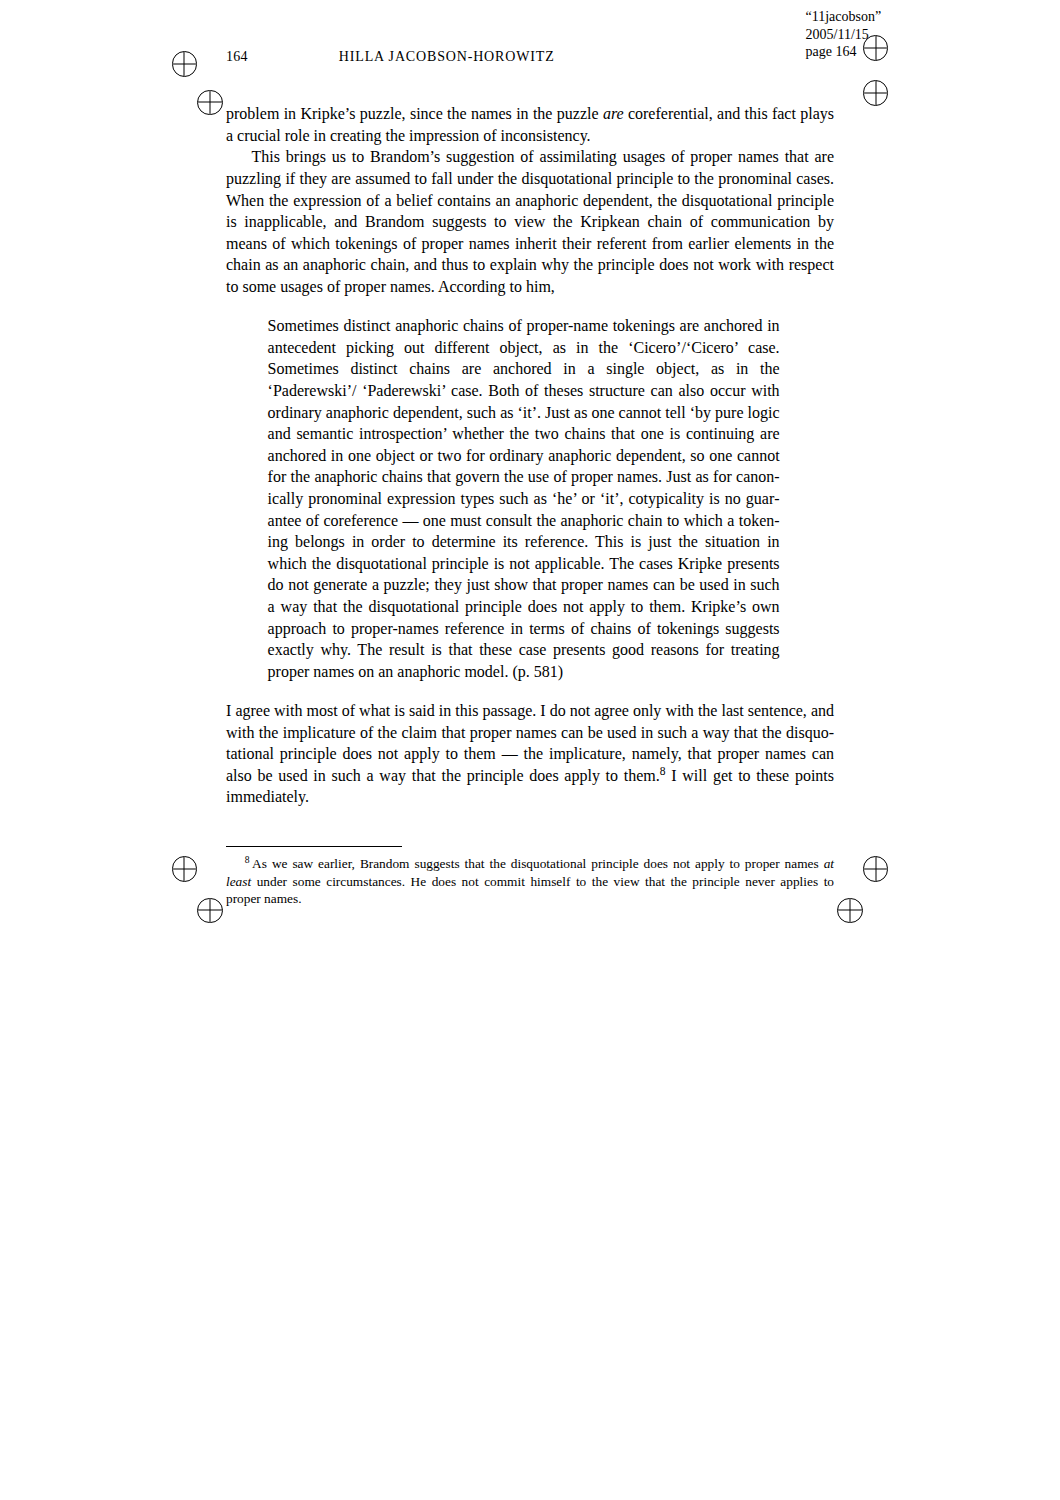“11jacobson”
2005/11/15
page 164
164 HILLA JACOBSON-HOROWITZ
problem in Kripke’s puzzle, since the names in the puzzle are coreferential, and this fact plays a crucial role in creating the impression of inconsistency.
This brings us to Brandom’s suggestion of assimilating usages of proper names that are puzzling if they are assumed to fall under the disquotational principle to the pronominal cases. When the expression of a belief contains an anaphoric dependent, the disquotational principle is inapplicable, and Brandom suggests to view the Kripkean chain of communication by means of which tokenings of proper names inherit their referent from earlier elements in the chain as an anaphoric chain, and thus to explain why the principle does not work with respect to some usages of proper names. According to him,
Sometimes distinct anaphoric chains of proper-name tokenings are anchored in antecedent picking out different object, as in the ‘Cicero’/‘Cicero’ case. Sometimes distinct chains are anchored in a single object, as in the ‘Paderewski’/ ‘Paderewski’ case. Both of theses structure can also occur with ordinary anaphoric dependent, such as ‘it’. Just as one cannot tell ‘by pure logic and semantic introspection’ whether the two chains that one is continuing are anchored in one object or two for ordinary anaphoric dependent, so one cannot for the anaphoric chains that govern the use of proper names. Just as for canonically pronominal expression types such as ‘he’ or ‘it’, cotypicality is no guarantee of coreference — one must consult the anaphoric chain to which a tokening belongs in order to determine its reference. This is just the situation in which the disquotational principle is not applicable. The cases Kripke presents do not generate a puzzle; they just show that proper names can be used in such a way that the disquotational principle does not apply to them. Kripke’s own approach to proper-names reference in terms of chains of tokenings suggests exactly why. The result is that these case presents good reasons for treating proper names on an anaphoric model. (p. 581)
I agree with most of what is said in this passage. I do not agree only with the last sentence, and with the implicature of the claim that proper names can be used in such a way that the disquotational principle does not apply to them — the implicature, namely, that proper names can also be used in such a way that the principle does apply to them.8 I will get to these points immediately.
8 As we saw earlier, Brandom suggests that the disquotational principle does not apply to proper names at least under some circumstances. He does not commit himself to the view that the principle never applies to proper names.